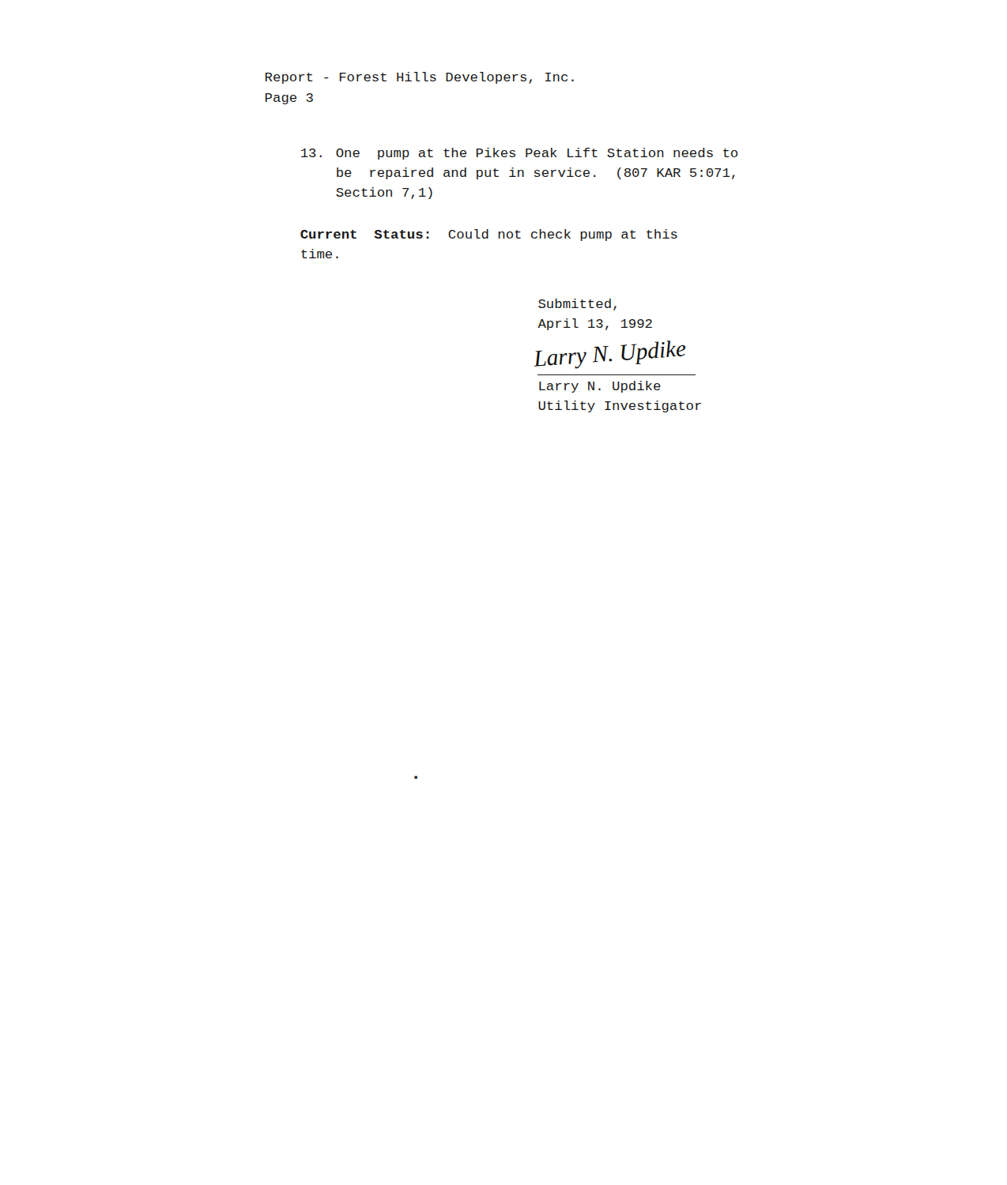Report - Forest Hills Developers, Inc.
Page 3
13.
One pump at the Pikes Peak Lift Station needs to be repaired and put in service. (807 KAR 5:071, Section 7,1)
Current Status: Could not check pump at this time.
Submitted,
April 13, 1992
Larry N. Updike
Larry N. Updike
Utility Investigator
•